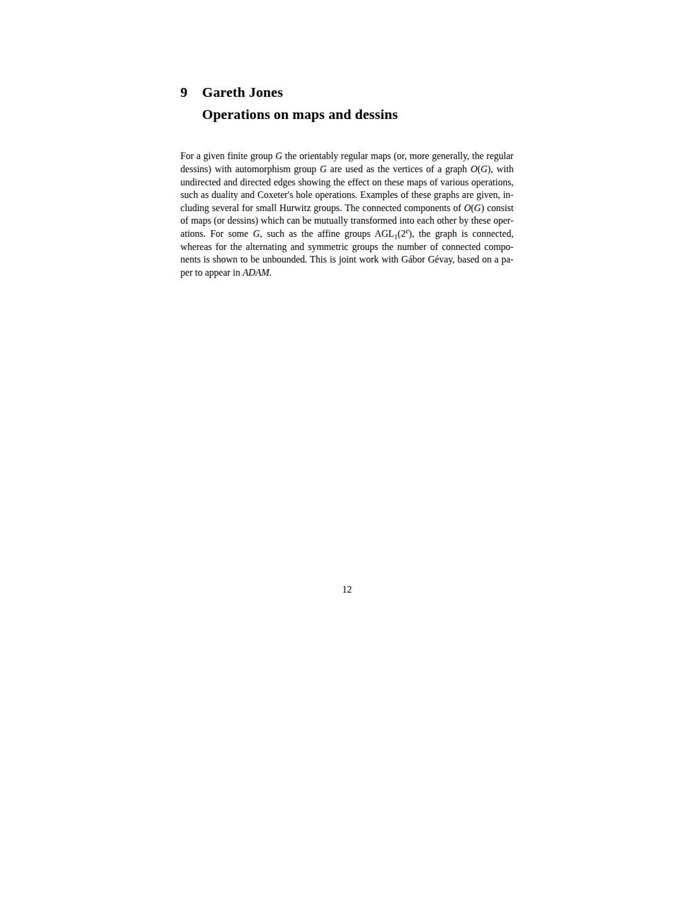9 Gareth Jones Operations on maps and dessins
For a given finite group G the orientably regular maps (or, more generally, the regular dessins) with automorphism group G are used as the vertices of a graph O(G), with undirected and directed edges showing the effect on these maps of various operations, such as duality and Coxeter's hole operations. Examples of these graphs are given, including several for small Hurwitz groups. The connected components of O(G) consist of maps (or dessins) which can be mutually transformed into each other by these operations. For some G, such as the affine groups AGL1(2e), the graph is connected, whereas for the alternating and symmetric groups the number of connected components is shown to be unbounded. This is joint work with Gábor Gévay, based on a paper to appear in ADAM.
12